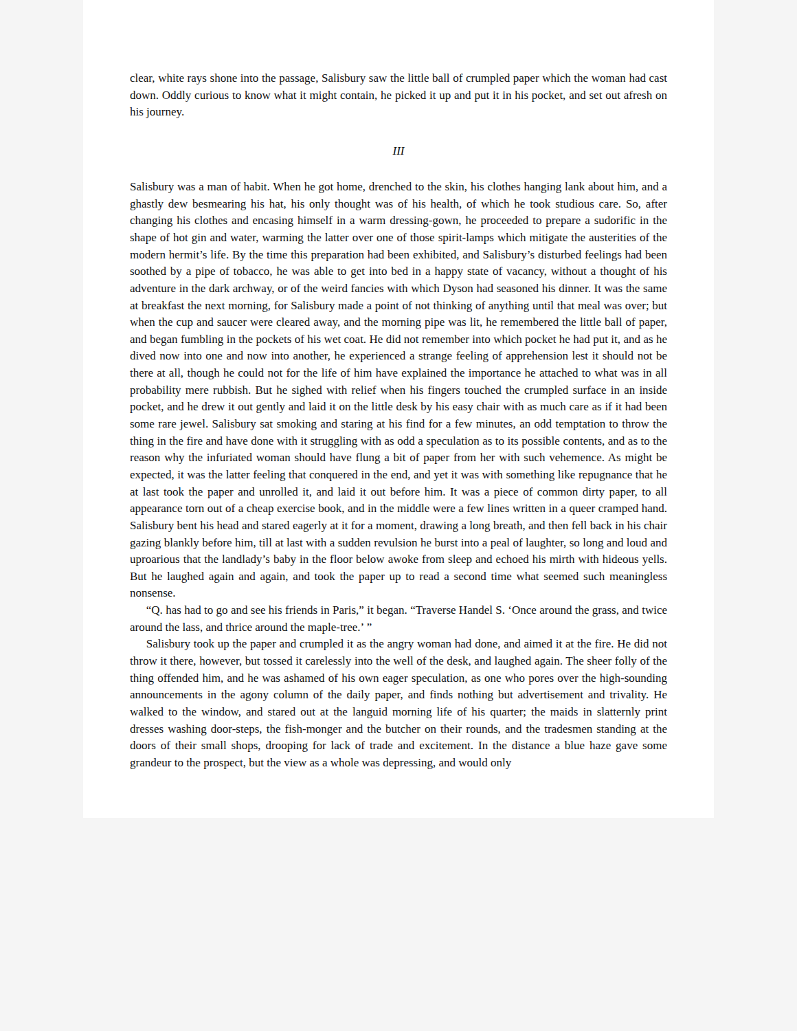clear, white rays shone into the passage, Salisbury saw the little ball of crumpled paper which the woman had cast down. Oddly curious to know what it might contain, he picked it up and put it in his pocket, and set out afresh on his journey.
III
Salisbury was a man of habit. When he got home, drenched to the skin, his clothes hanging lank about him, and a ghastly dew besmearing his hat, his only thought was of his health, of which he took studious care. So, after changing his clothes and encasing himself in a warm dressing-gown, he proceeded to prepare a sudorific in the shape of hot gin and water, warming the latter over one of those spirit-lamps which mitigate the austerities of the modern hermit’s life. By the time this preparation had been exhibited, and Salisbury’s disturbed feelings had been soothed by a pipe of tobacco, he was able to get into bed in a happy state of vacancy, without a thought of his adventure in the dark archway, or of the weird fancies with which Dyson had seasoned his dinner. It was the same at breakfast the next morning, for Salisbury made a point of not thinking of anything until that meal was over; but when the cup and saucer were cleared away, and the morning pipe was lit, he remembered the little ball of paper, and began fumbling in the pockets of his wet coat. He did not remember into which pocket he had put it, and as he dived now into one and now into another, he experienced a strange feeling of apprehension lest it should not be there at all, though he could not for the life of him have explained the importance he attached to what was in all probability mere rubbish. But he sighed with relief when his fingers touched the crumpled surface in an inside pocket, and he drew it out gently and laid it on the little desk by his easy chair with as much care as if it had been some rare jewel. Salisbury sat smoking and staring at his find for a few minutes, an odd temptation to throw the thing in the fire and have done with it struggling with as odd a speculation as to its possible contents, and as to the reason why the infuriated woman should have flung a bit of paper from her with such vehemence. As might be expected, it was the latter feeling that conquered in the end, and yet it was with something like repugnance that he at last took the paper and unrolled it, and laid it out before him. It was a piece of common dirty paper, to all appearance torn out of a cheap exercise book, and in the middle were a few lines written in a queer cramped hand. Salisbury bent his head and stared eagerly at it for a moment, drawing a long breath, and then fell back in his chair gazing blankly before him, till at last with a sudden revulsion he burst into a peal of laughter, so long and loud and uproarious that the landlady’s baby in the floor below awoke from sleep and echoed his mirth with hideous yells. But he laughed again and again, and took the paper up to read a second time what seemed such meaningless nonsense.
“Q. has had to go and see his friends in Paris,” it began. “Traverse Handel S. ‘Once around the grass, and twice around the lass, and thrice around the maple-tree.’ ”
Salisbury took up the paper and crumpled it as the angry woman had done, and aimed it at the fire. He did not throw it there, however, but tossed it carelessly into the well of the desk, and laughed again. The sheer folly of the thing offended him, and he was ashamed of his own eager speculation, as one who pores over the high-sounding announcements in the agony column of the daily paper, and finds nothing but advertisement and trivality. He walked to the window, and stared out at the languid morning life of his quarter; the maids in slatternly print dresses washing door-steps, the fish-monger and the butcher on their rounds, and the tradesmen standing at the doors of their small shops, drooping for lack of trade and excitement. In the distance a blue haze gave some grandeur to the prospect, but the view as a whole was depressing, and would only